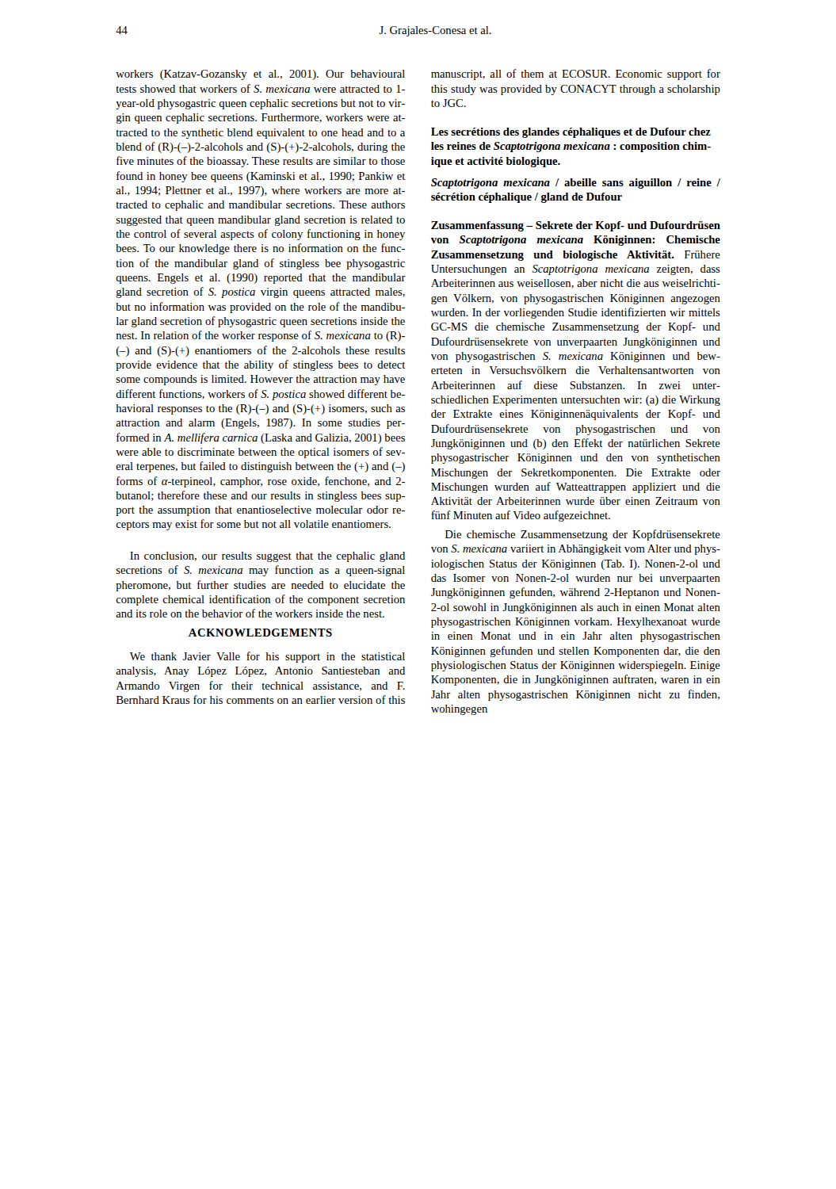44
J. Grajales-Conesa et al.
workers (Katzav-Gozansky et al., 2001). Our behavioural tests showed that workers of S. mexicana were attracted to 1-year-old physogastric queen cephalic secretions but not to virgin queen cephalic secretions. Furthermore, workers were attracted to the synthetic blend equivalent to one head and to a blend of (R)-(–)-2-alcohols and (S)-(+)-2-alcohols, during the five minutes of the bioassay. These results are similar to those found in honey bee queens (Kaminski et al., 1990; Pankiw et al., 1994; Plettner et al., 1997), where workers are more attracted to cephalic and mandibular secretions. These authors suggested that queen mandibular gland secretion is related to the control of several aspects of colony functioning in honey bees. To our knowledge there is no information on the function of the mandibular gland of stingless bee physogastric queens. Engels et al. (1990) reported that the mandibular gland secretion of S. postica virgin queens attracted males, but no information was provided on the role of the mandibular gland secretion of physogastric queen secretions inside the nest. In relation of the worker response of S. mexicana to (R)-(–) and (S)-(+) enantiomers of the 2-alcohols these results provide evidence that the ability of stingless bees to detect some compounds is limited. However the attraction may have different functions, workers of S. postica showed different behavioral responses to the (R)-(–) and (S)-(+) isomers, such as attraction and alarm (Engels, 1987). In some studies performed in A. mellifera carnica (Laska and Galizia, 2001) bees were able to discriminate between the optical isomers of several terpenes, but failed to distinguish between the (+) and (–) forms of α-terpineol, camphor, rose oxide, fenchone, and 2-butanol; therefore these and our results in stingless bees support the assumption that enantioselective molecular odor receptors may exist for some but not all volatile enantiomers.
In conclusion, our results suggest that the cephalic gland secretions of S. mexicana may function as a queen-signal pheromone, but further studies are needed to elucidate the complete chemical identification of the component secretion and its role on the behavior of the workers inside the nest.
ACKNOWLEDGEMENTS
We thank Javier Valle for his support in the statistical analysis, Anay López López, Antonio Santiesteban and Armando Virgen for their technical assistance, and F. Bernhard Kraus for his comments on an earlier version of this manuscript, all of them at ECOSUR. Economic support for this study was provided by CONACYT through a scholarship to JGC.
Les secrétions des glandes céphaliques et de Dufour chez les reines de Scaptotrigona mexicana : composition chimique et activité biologique.
Scaptotrigona mexicana / abeille sans aiguillon / reine / sécrétion céphalique / gland de Dufour
Zusammenfassung – Sekrete der Kopf- und Dufourdrüsen von Scaptotrigona mexicana Königinnen: Chemische Zusammensetzung und biologische Aktivität. Frühere Untersuchungen an Scaptotrigona mexicana zeigten, dass Arbeiterinnen aus weisellosen, aber nicht die aus weiselrichtigen Völkern, von physogastrischen Königinnen angezogen wurden. In der vorliegenden Studie identifizierten wir mittels GC-MS die chemische Zusammensetzung der Kopf- und Dufourdrüsensekrete von unverpaarten Jungköniginnen und von physogastrischen S. mexicana Königinnen und bewerteten in Versuchsvölkern die Verhaltensantworten von Arbeiterinnen auf diese Substanzen. In zwei unterschiedlichen Experimenten untersuchten wir: (a) die Wirkung der Extrakte eines Königinnenäquivalents der Kopf- und Dufourdrüsensekrete von physogastrischen und von Jungköniginnen und (b) den Effekt der natürlichen Sekrete physogastrischer Königinnen und den von synthetischen Mischungen der Sekretkomponenten. Die Extrakte oder Mischungen wurden auf Watteattrappen appliziert und die Aktivität der Arbeiterinnen wurde über einen Zeitraum von fünf Minuten auf Video aufgezeichnet.
Die chemische Zusammensetzung der Kopfdrüsensekrete von S. mexicana variiert in Abhängigkeit vom Alter und physiologischen Status der Königinnen (Tab. I). Nonen-2-ol und das Isomer von Nonen-2-ol wurden nur bei unverpaarten Jungköniginnen gefunden, während 2-Heptanon und Nonen-2-ol sowohl in Jungköniginnen als auch in einen Monat alten physogastrischen Königinnen vorkam. Hexylhexanoat wurde in einen Monat und in ein Jahr alten physogastrischen Königinnen gefunden und stellen Komponenten dar, die den physiologischen Status der Königinnen widerspiegeln. Einige Komponenten, die in Jungköniginnen auftraten, waren in ein Jahr alten physogastrischen Königinnen nicht zu finden, wohingegen